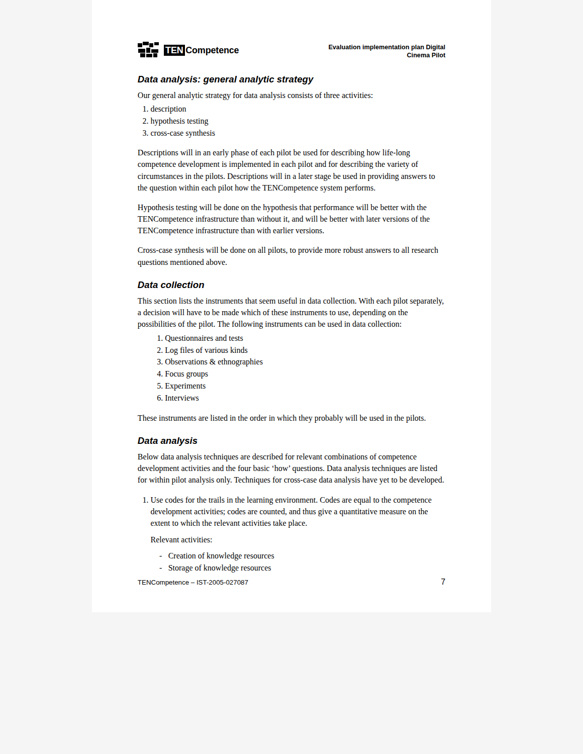TEN Competence
Evaluation implementation plan Digital
Cinema Pilot
Data analysis: general analytic strategy
Our general analytic strategy for data analysis consists of three activities:
description
hypothesis testing
cross-case synthesis
Descriptions will in an early phase of each pilot be used for describing how life-long competence development is implemented in each pilot and for describing the variety of circumstances in the pilots. Descriptions will in a later stage be used in providing answers to the question within each pilot how the TENCompetence system performs.
Hypothesis testing will be done on the hypothesis that performance will be better with the TENCompetence infrastructure than without it, and will be better with later versions of the TENCompetence infrastructure than with earlier versions.
Cross-case synthesis will be done on all pilots, to provide more robust answers to all research questions mentioned above.
Data collection
This section lists the instruments that seem useful in data collection. With each pilot separately, a decision will have to be made which of these instruments to use, depending on the possibilities of the pilot. The following instruments can be used in data collection:
Questionnaires and tests
Log files of various kinds
Observations & ethnographies
Focus groups
Experiments
Interviews
These instruments are listed in the order in which they probably will be used in the pilots.
Data analysis
Below data analysis techniques are described for relevant combinations of competence development activities and the four basic ‘how’ questions. Data analysis techniques are listed for within pilot analysis only. Techniques for cross-case data analysis have yet to be developed.
Use codes for the trails in the learning environment. Codes are equal to the competence development activities; codes are counted, and thus give a quantitative measure on the extent to which the relevant activities take place.
Relevant activities:
Creation of knowledge resources
Storage of knowledge resources
TENCompetence – IST-2005-027087
7